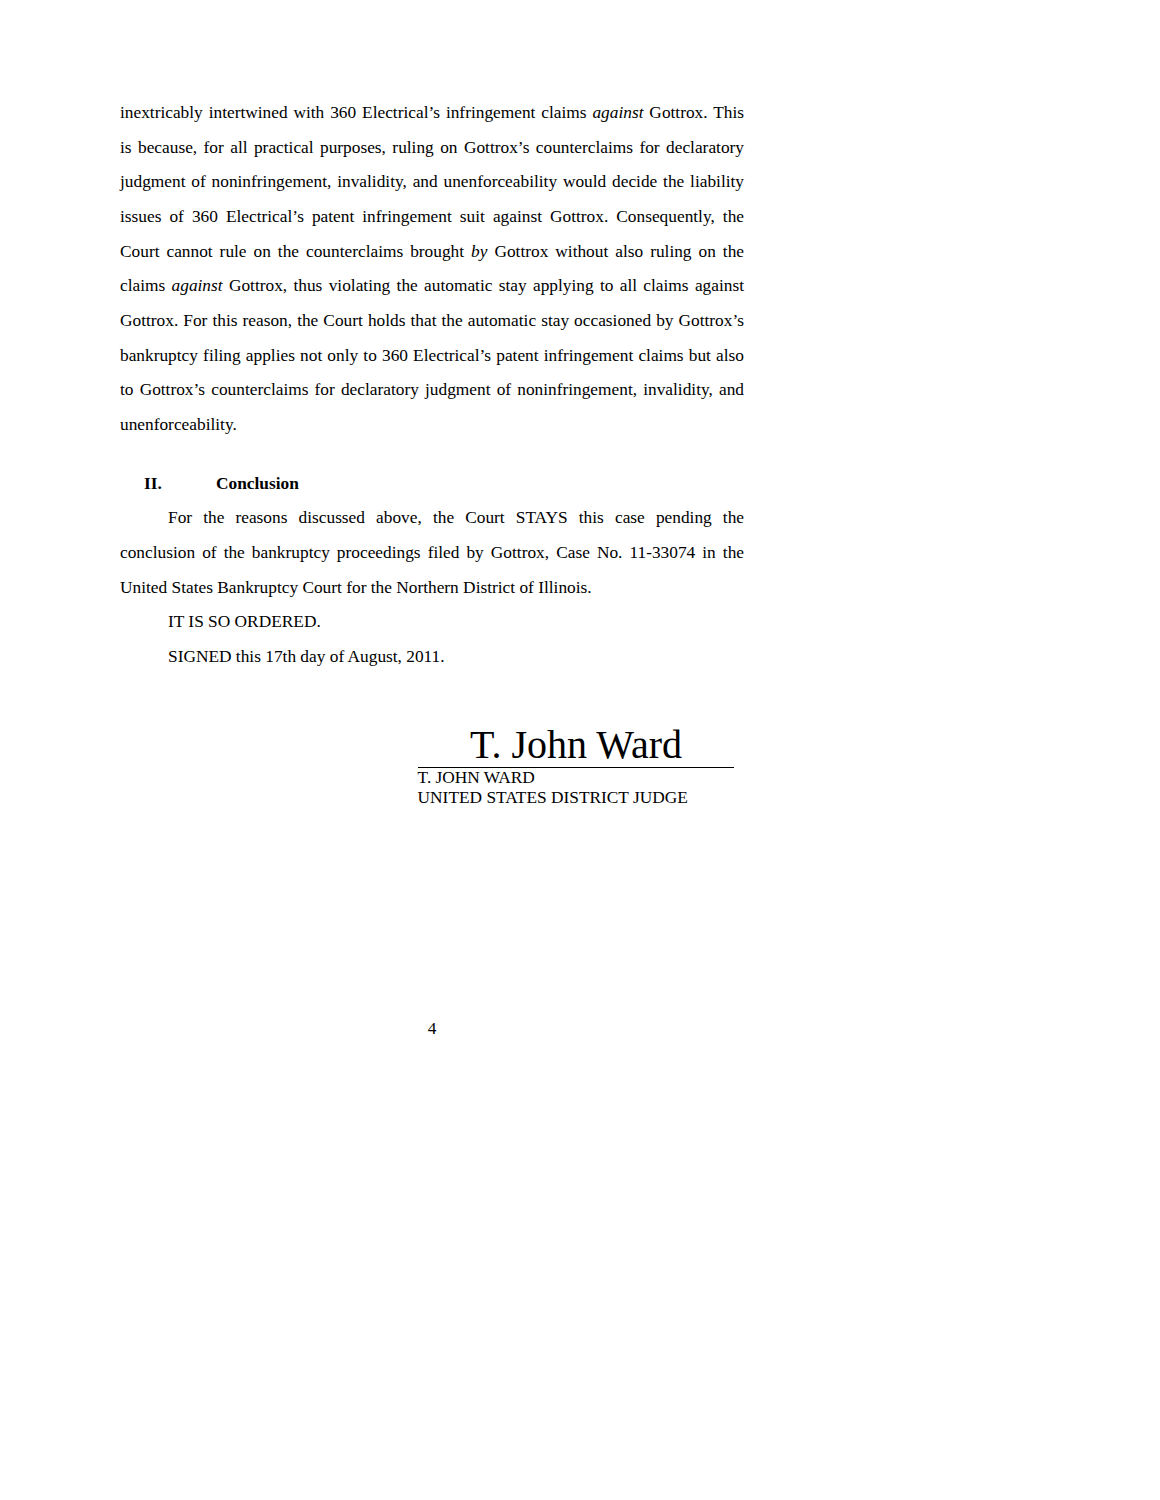inextricably intertwined with 360 Electrical’s infringement claims against Gottrox. This is because, for all practical purposes, ruling on Gottrox’s counterclaims for declaratory judgment of noninfringement, invalidity, and unenforceability would decide the liability issues of 360 Electrical’s patent infringement suit against Gottrox. Consequently, the Court cannot rule on the counterclaims brought by Gottrox without also ruling on the claims against Gottrox, thus violating the automatic stay applying to all claims against Gottrox. For this reason, the Court holds that the automatic stay occasioned by Gottrox’s bankruptcy filing applies not only to 360 Electrical’s patent infringement claims but also to Gottrox’s counterclaims for declaratory judgment of noninfringement, invalidity, and unenforceability.
II. Conclusion
For the reasons discussed above, the Court STAYS this case pending the conclusion of the bankruptcy proceedings filed by Gottrox, Case No. 11-33074 in the United States Bankruptcy Court for the Northern District of Illinois.
IT IS SO ORDERED.
SIGNED this 17th day of August, 2011.
T. John Ward
T. JOHN WARD
UNITED STATES DISTRICT JUDGE
4